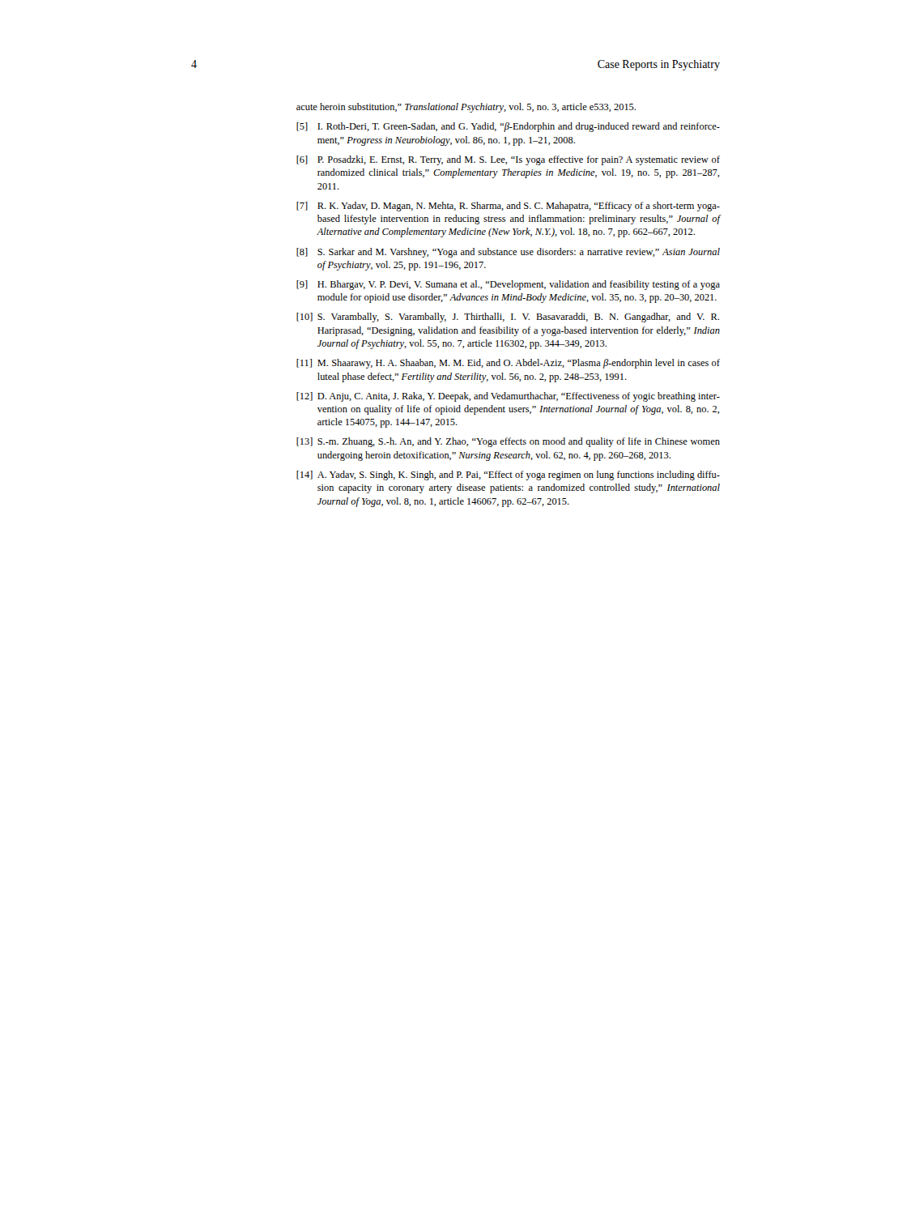4 Case Reports in Psychiatry
acute heroin substitution,” Translational Psychiatry, vol. 5, no. 3, article e533, 2015.
[5] I. Roth-Deri, T. Green-Sadan, and G. Yadid, “β-Endorphin and drug-induced reward and reinforcement,” Progress in Neurobiology, vol. 86, no. 1, pp. 1–21, 2008.
[6] P. Posadzki, E. Ernst, R. Terry, and M. S. Lee, “Is yoga effective for pain? A systematic review of randomized clinical trials,” Complementary Therapies in Medicine, vol. 19, no. 5, pp. 281–287, 2011.
[7] R. K. Yadav, D. Magan, N. Mehta, R. Sharma, and S. C. Mahapatra, “Efficacy of a short-term yoga-based lifestyle intervention in reducing stress and inflammation: preliminary results,” Journal of Alternative and Complementary Medicine (New York, N.Y.), vol. 18, no. 7, pp. 662–667, 2012.
[8] S. Sarkar and M. Varshney, “Yoga and substance use disorders: a narrative review,” Asian Journal of Psychiatry, vol. 25, pp. 191–196, 2017.
[9] H. Bhargav, V. P. Devi, V. Sumana et al., “Development, validation and feasibility testing of a yoga module for opioid use disorder,” Advances in Mind-Body Medicine, vol. 35, no. 3, pp. 20–30, 2021.
[10] S. Varambally, S. Varambally, J. Thirthalli, I. V. Basavaraddi, B. N. Gangadhar, and V. R. Hariprasad, “Designing, validation and feasibility of a yoga-based intervention for elderly,” Indian Journal of Psychiatry, vol. 55, no. 7, article 116302, pp. 344–349, 2013.
[11] M. Shaarawy, H. A. Shaaban, M. M. Eid, and O. Abdel-Aziz, “Plasma β-endorphin level in cases of luteal phase defect,” Fertility and Sterility, vol. 56, no. 2, pp. 248–253, 1991.
[12] D. Anju, C. Anita, J. Raka, Y. Deepak, and Vedamurthachar, “Effectiveness of yogic breathing intervention on quality of life of opioid dependent users,” International Journal of Yoga, vol. 8, no. 2, article 154075, pp. 144–147, 2015.
[13] S.-m. Zhuang, S.-h. An, and Y. Zhao, “Yoga effects on mood and quality of life in Chinese women undergoing heroin detoxification,” Nursing Research, vol. 62, no. 4, pp. 260–268, 2013.
[14] A. Yadav, S. Singh, K. Singh, and P. Pai, “Effect of yoga regimen on lung functions including diffusion capacity in coronary artery disease patients: a randomized controlled study,” International Journal of Yoga, vol. 8, no. 1, article 146067, pp. 62–67, 2015.